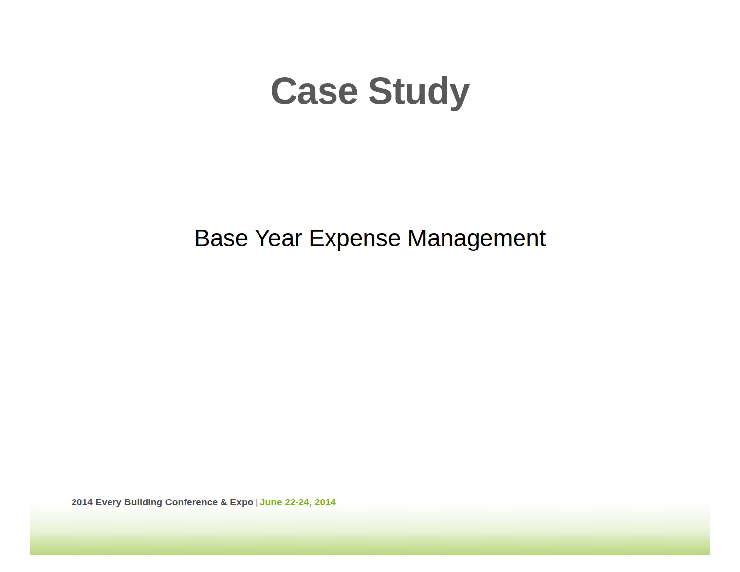Case Study
Base Year Expense Management
2014 Every Building Conference & Expo|June 22-24, 2014